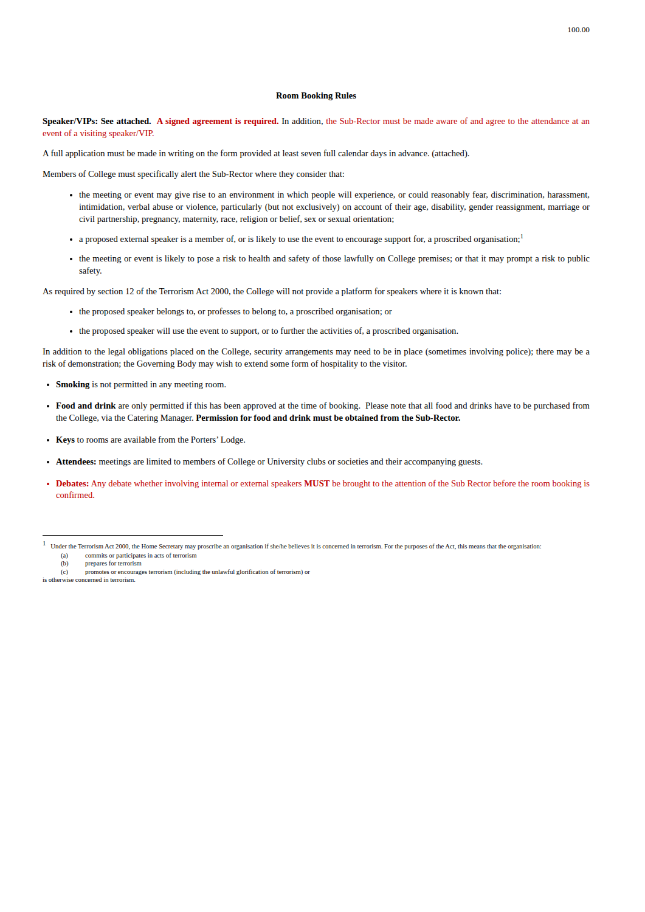100.00
Room Booking Rules
Speaker/VIPs: See attached. A signed agreement is required. In addition, the Sub-Rector must be made aware of and agree to the attendance at an event of a visiting speaker/VIP.
A full application must be made in writing on the form provided at least seven full calendar days in advance. (attached).
Members of College must specifically alert the Sub-Rector where they consider that:
the meeting or event may give rise to an environment in which people will experience, or could reasonably fear, discrimination, harassment, intimidation, verbal abuse or violence, particularly (but not exclusively) on account of their age, disability, gender reassignment, marriage or civil partnership, pregnancy, maternity, race, religion or belief, sex or sexual orientation;
a proposed external speaker is a member of, or is likely to use the event to encourage support for, a proscribed organisation;1
the meeting or event is likely to pose a risk to health and safety of those lawfully on College premises; or that it may prompt a risk to public safety.
As required by section 12 of the Terrorism Act 2000, the College will not provide a platform for speakers where it is known that:
the proposed speaker belongs to, or professes to belong to, a proscribed organisation; or
the proposed speaker will use the event to support, or to further the activities of, a proscribed organisation.
In addition to the legal obligations placed on the College, security arrangements may need to be in place (sometimes involving police); there may be a risk of demonstration; the Governing Body may wish to extend some form of hospitality to the visitor.
Smoking is not permitted in any meeting room.
Food and drink are only permitted if this has been approved at the time of booking. Please note that all food and drinks have to be purchased from the College, via the Catering Manager. Permission for food and drink must be obtained from the Sub-Rector.
Keys to rooms are available from the Porters’ Lodge.
Attendees: meetings are limited to members of College or University clubs or societies and their accompanying guests.
Debates: Any debate whether involving internal or external speakers MUST be brought to the attention of the Sub Rector before the room booking is confirmed.
1 Under the Terrorism Act 2000, the Home Secretary may proscribe an organisation if she/he believes it is concerned in terrorism. For the purposes of the Act, this means that the organisation:
(a) commits or participates in acts of terrorism
(b) prepares for terrorism
(c) promotes or encourages terrorism (including the unlawful glorification of terrorism) or
is otherwise concerned in terrorism.